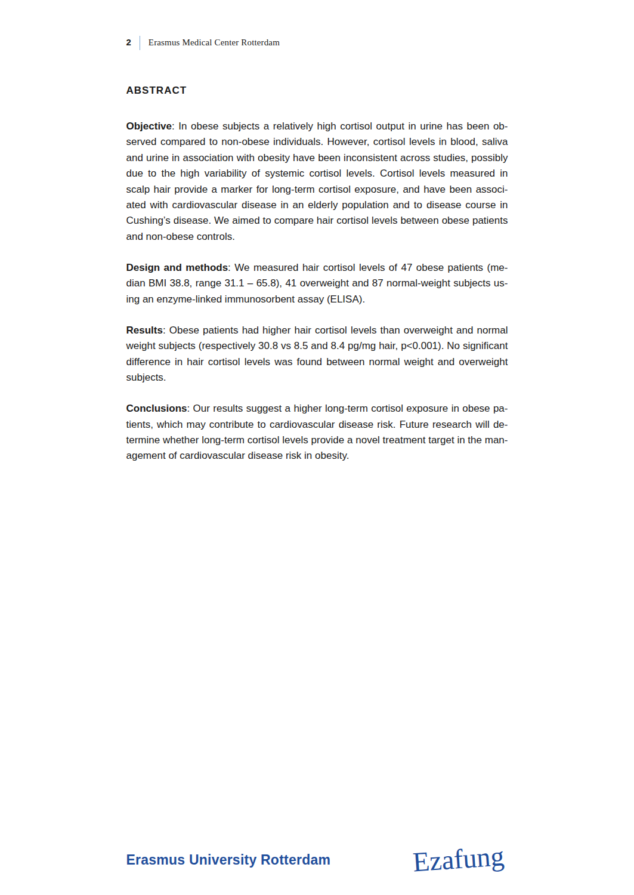2 Erasmus Medical Center Rotterdam
ABSTRACT
Objective: In obese subjects a relatively high cortisol output in urine has been observed compared to non-obese individuals. However, cortisol levels in blood, saliva and urine in association with obesity have been inconsistent across studies, possibly due to the high variability of systemic cortisol levels. Cortisol levels measured in scalp hair provide a marker for long-term cortisol exposure, and have been associated with cardiovascular disease in an elderly population and to disease course in Cushing’s disease. We aimed to compare hair cortisol levels between obese patients and non-obese controls.
Design and methods: We measured hair cortisol levels of 47 obese patients (median BMI 38.8, range 31.1 – 65.8), 41 overweight and 87 normal-weight subjects using an enzyme-linked immunosorbent assay (ELISA).
Results: Obese patients had higher hair cortisol levels than overweight and normal weight subjects (respectively 30.8 vs 8.5 and 8.4 pg/mg hair, p<0.001). No significant difference in hair cortisol levels was found between normal weight and overweight subjects.
Conclusions: Our results suggest a higher long-term cortisol exposure in obese patients, which may contribute to cardiovascular disease risk. Future research will determine whether long-term cortisol levels provide a novel treatment target in the management of cardiovascular disease risk in obesity.
Erasmus University Rotterdam
Ezafung